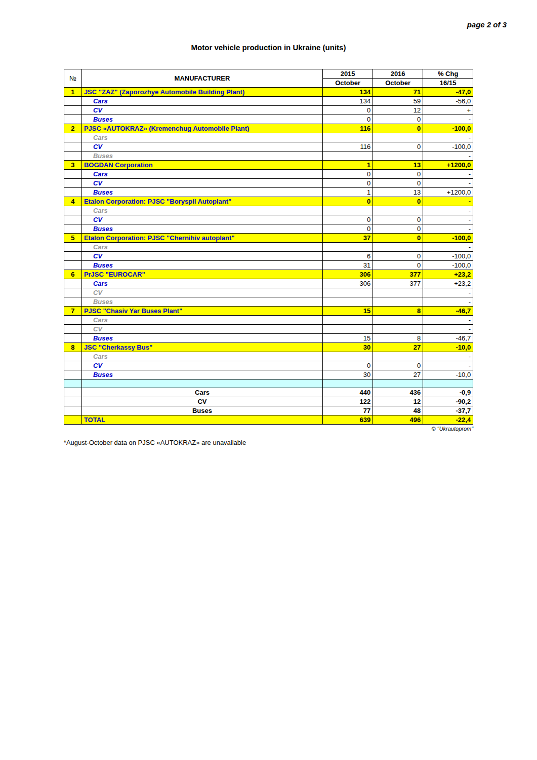page 2 of 3
Motor vehicle production in Ukraine (units)
| № | MANUFACTURER | 2015 | 2016 | % Chg |
| --- | --- | --- | --- | --- |
| October | October | 16/15 |
| 1 | JSC "ZAZ" (Zaporozhye Automobile Building Plant) | 134 | 71 | -47,0 |
| | Cars | 134 | 59 | -56,0 |
| | CV | 0 | 12 | + |
| | Buses | 0 | 0 | - |
| 2 | PJSC «AUTOKRAZ» (Kremenchug Automobile Plant) | 116 | 0 | -100,0 |
| | Cars | | | - |
| | CV | 116 | 0 | -100,0 |
| | Buses | | | - |
| 3 | BOGDAN Corporation | 1 | 13 | +1200,0 |
| | Cars | 0 | 0 | - |
| | CV | 0 | 0 | - |
| | Buses | 1 | 13 | +1200,0 |
| 4 | Etalon Corporation: PJSC "Boryspil Autoplant" | 0 | 0 | - |
| | Cars | | | - |
| | CV | 0 | 0 | - |
| | Buses | 0 | 0 | - |
| 5 | Etalon Corporation: PJSC "Chernihiv autoplant" | 37 | 0 | -100,0 |
| | Cars | | | - |
| | CV | 6 | 0 | -100,0 |
| | Buses | 31 | 0 | -100,0 |
| 6 | PrJSC "EUROCAR" | 306 | 377 | +23,2 |
| | Cars | 306 | 377 | +23,2 |
| | CV | | | - |
| | Buses | | | - |
| 7 | PJSC "Chasiv Yar Buses Plant" | 15 | 8 | -46,7 |
| | Cars | | | - |
| | CV | | | - |
| | Buses | 15 | 8 | -46,7 |
| 8 | JSC "Cherkassy Bus" | 30 | 27 | -10,0 |
| | Cars | | | - |
| | CV | 0 | 0 | - |
| | Buses | 30 | 27 | -10,0 |
| | Cars | 440 | 436 | -0,9 |
| | CV | 122 | 12 | -90,2 |
| | Buses | 77 | 48 | -37,7 |
| | TOTAL | 639 | 496 | -22,4 |
© "Ukrautoprom"
*August-October data on PJSC «AUTOKRAZ» are unavailable